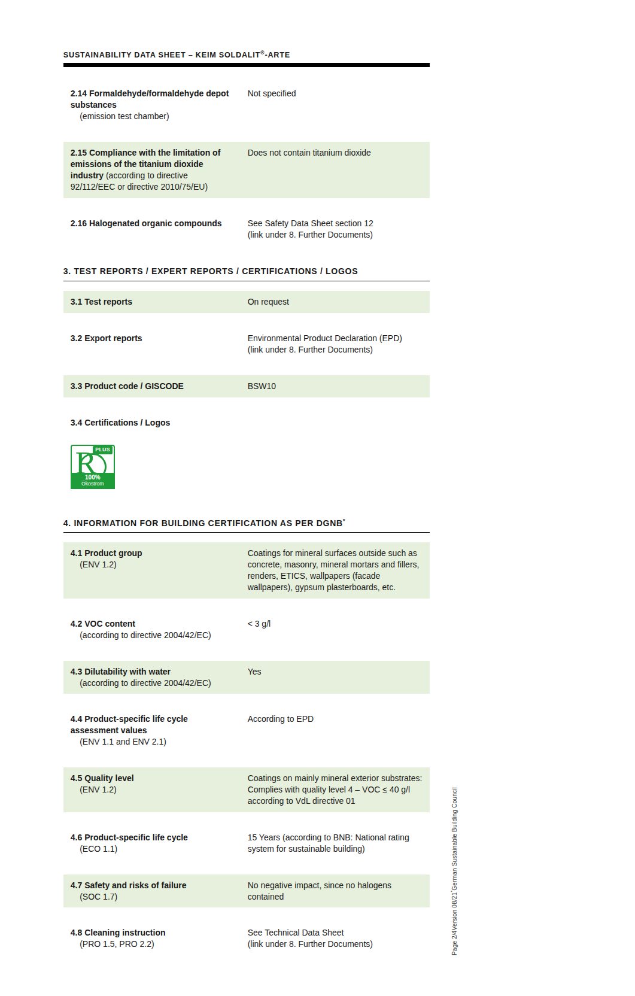Sustainability Data Sheet – KEIM Soldalit®-Arte
| 2.14 Formaldehyde/formaldehyde depot substances (emission test chamber) | Not specified |
| 2.15 Compliance with the limitation of emissions of the titanium dioxide industry (according to directive 92/112/EEC or directive 2010/75/EU) | Does not contain titanium dioxide |
| 2.16 Halogenated organic compounds | See Safety Data Sheet section 12 (link under 8. Further Documents) |
3. Test Reports / Expert Reports / Certifications / Logos
| 3.1 Test reports | On request |
| 3.2 Export reports | Environmental Product Declaration (EPD) (link under 8. Further Documents) |
| 3.3 Product code / GISCODE | BSW10 |
| 3.4 Certifications / Logos | |
R
PLUS
100% Ökostrom
4. Information for Building Certification as per DGNB*
| 4.1 Product group (ENV 1.2) | Coatings for mineral surfaces outside such as concrete, masonry, mineral mortars and fillers, renders, ETICS, wallpapers (facade wallpapers), gypsum plasterboards, etc. |
| 4.2 VOC content (according to directive 2004/42/EC) | < 3 g/l |
| 4.3 Dilutability with water (according to directive 2004/42/EC) | Yes |
| 4.4 Product-specific life cycle assessment values (ENV 1.1 and ENV 2.1) | According to EPD |
| 4.5 Quality level (ENV 1.2) | Coatings on mainly mineral exterior substrates: Complies with quality level 4 – VOC ≤ 40 g/l according to VdL directive 01 |
| 4.6 Product-specific life cycle (ECO 1.1) | 15 Years (according to BNB: National rating system for sustainable building) |
| 4.7 Safety and risks of failure (SOC 1.7) | No negative impact, since no halogens contained |
| 4.8 Cleaning instruction (PRO 1.5, PRO 2.2) | See Technical Data Sheet (link under 8. Further Documents) |
Page 2/4 Version 08/21*German Sustainable Building Council